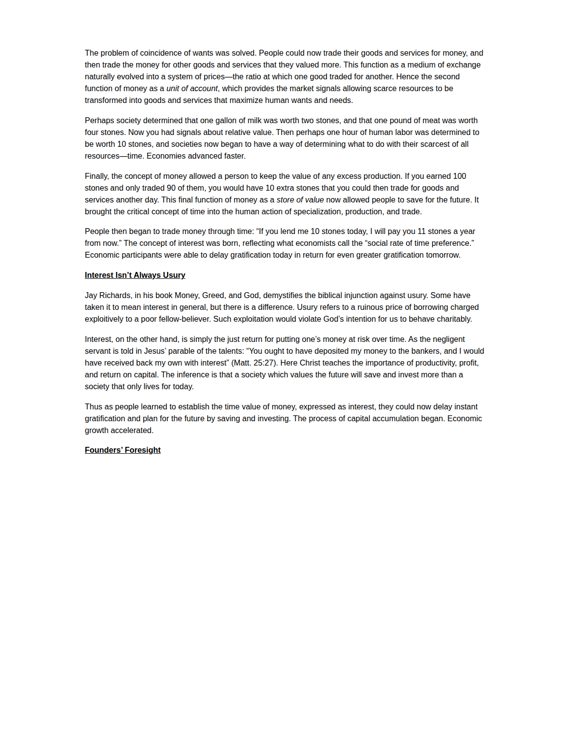The problem of coincidence of wants was solved. People could now trade their goods and services for money, and then trade the money for other goods and services that they valued more. This function as a medium of exchange naturally evolved into a system of prices—the ratio at which one good traded for another. Hence the second function of money as a unit of account, which provides the market signals allowing scarce resources to be transformed into goods and services that maximize human wants and needs.
Perhaps society determined that one gallon of milk was worth two stones, and that one pound of meat was worth four stones. Now you had signals about relative value. Then perhaps one hour of human labor was determined to be worth 10 stones, and societies now began to have a way of determining what to do with their scarcest of all resources—time. Economies advanced faster.
Finally, the concept of money allowed a person to keep the value of any excess production. If you earned 100 stones and only traded 90 of them, you would have 10 extra stones that you could then trade for goods and services another day. This final function of money as a store of value now allowed people to save for the future. It brought the critical concept of time into the human action of specialization, production, and trade.
People then began to trade money through time: “If you lend me 10 stones today, I will pay you 11 stones a year from now.” The concept of interest was born, reflecting what economists call the “social rate of time preference.” Economic participants were able to delay gratification today in return for even greater gratification tomorrow.
Interest Isn’t Always Usury
Jay Richards, in his book Money, Greed, and God, demystifies the biblical injunction against usury. Some have taken it to mean interest in general, but there is a difference. Usury refers to a ruinous price of borrowing charged exploitively to a poor fellow-believer. Such exploitation would violate God’s intention for us to behave charitably.
Interest, on the other hand, is simply the just return for putting one’s money at risk over time. As the negligent servant is told in Jesus’ parable of the talents: “You ought to have deposited my money to the bankers, and I would have received back my own with interest” (Matt. 25:27). Here Christ teaches the importance of productivity, profit, and return on capital. The inference is that a society which values the future will save and invest more than a society that only lives for today.
Thus as people learned to establish the time value of money, expressed as interest, they could now delay instant gratification and plan for the future by saving and investing. The process of capital accumulation began. Economic growth accelerated.
Founders’ Foresight